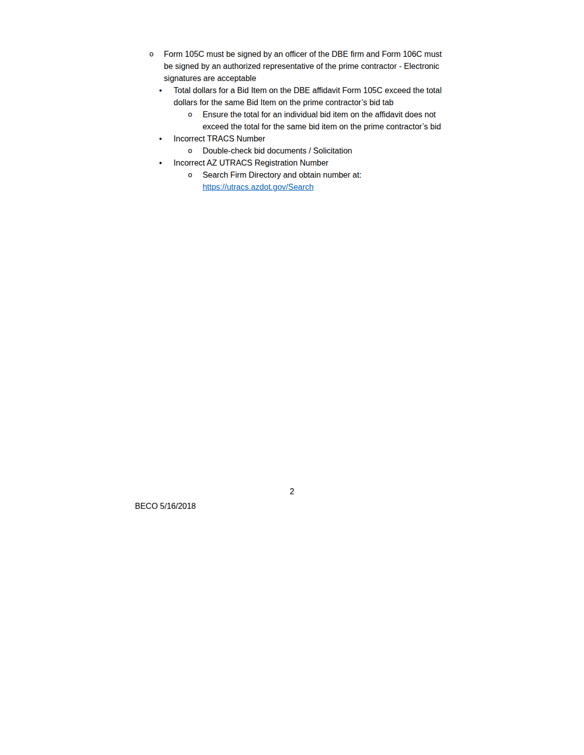Form 105C must be signed by an officer of the DBE firm and Form 106C must be signed by an authorized representative of the prime contractor - Electronic signatures are acceptable
Total dollars for a Bid Item on the DBE affidavit Form 105C exceed the total dollars for the same Bid Item on the prime contractor’s bid tab
Ensure the total for an individual bid item on the affidavit does not exceed the total for the same bid item on the prime contractor’s bid
Incorrect TRACS Number
Double-check bid documents / Solicitation
Incorrect AZ UTRACS Registration Number
Search Firm Directory and obtain number at: https://utracs.azdot.gov/Search
2
BECO 5/16/2018